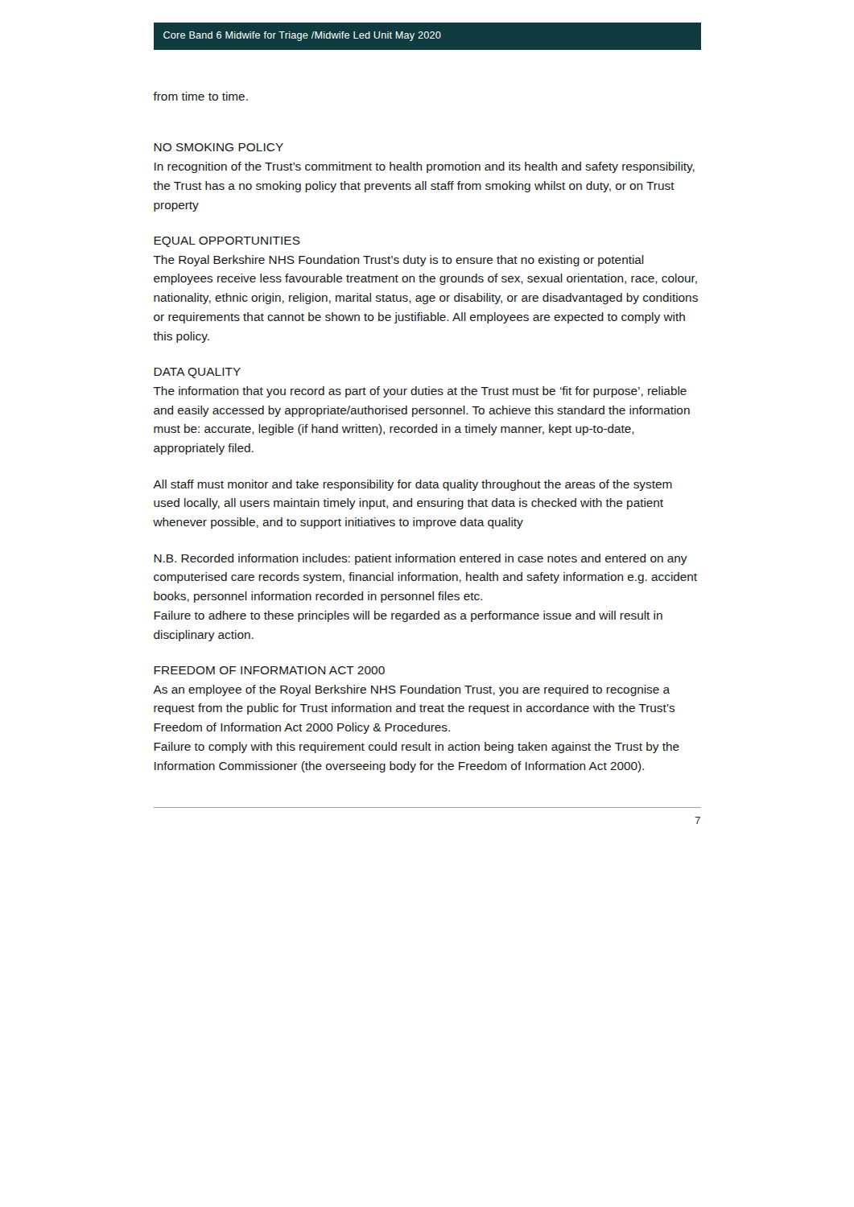Core Band 6 Midwife for Triage /Midwife Led Unit May 2020
from time to time.
No Smoking Policy
In recognition of the Trust’s commitment to health promotion and its health and safety responsibility, the Trust has a no smoking policy that prevents all staff from smoking whilst on duty, or on Trust property
Equal Opportunities
The Royal Berkshire NHS Foundation Trust’s duty is to ensure that no existing or potential employees receive less favourable treatment on the grounds of sex, sexual orientation, race, colour, nationality, ethnic origin, religion, marital status, age or disability, or are disadvantaged by conditions or requirements that cannot be shown to be justifiable. All employees are expected to comply with this policy.
Data Quality
The information that you record as part of your duties at the Trust must be ‘fit for purpose’, reliable and easily accessed by appropriate/authorised personnel. To achieve this standard the information must be: accurate, legible (if hand written), recorded in a timely manner, kept up-to-date, appropriately filed.
All staff must monitor and take responsibility for data quality throughout the areas of the system used locally, all users maintain timely input, and ensuring that data is checked with the patient whenever possible, and to support initiatives to improve data quality
N.B. Recorded information includes: patient information entered in case notes and entered on any computerised care records system, financial information, health and safety information e.g. accident books, personnel information recorded in personnel files etc.
Failure to adhere to these principles will be regarded as a performance issue and will result in disciplinary action.
Freedom of Information Act 2000
As an employee of the Royal Berkshire NHS Foundation Trust, you are required to recognise a request from the public for Trust information and treat the request in accordance with the Trust’s Freedom of Information Act 2000 Policy & Procedures.
Failure to comply with this requirement could result in action being taken against the Trust by the Information Commissioner (the overseeing body for the Freedom of Information Act 2000).
7